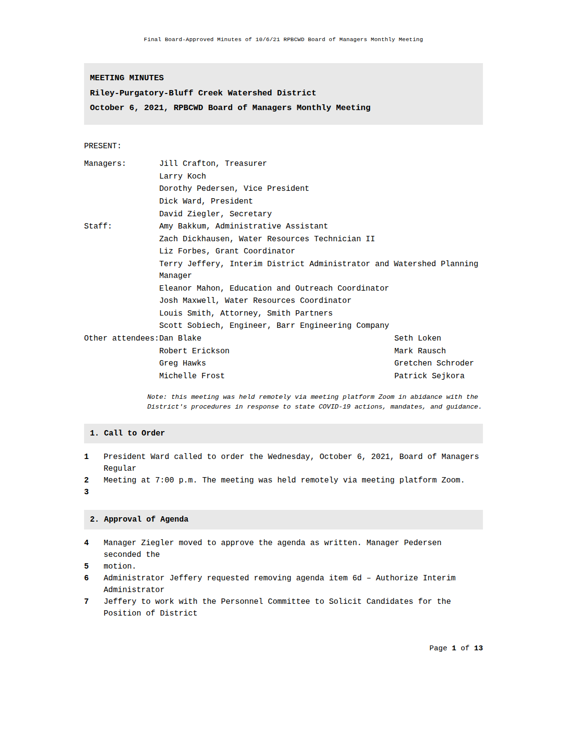Final Board-Approved Minutes of 10/6/21 RPBCWD Board of Managers Monthly Meeting
MEETING MINUTES
Riley-Purgatory-Bluff Creek Watershed District
October 6, 2021, RPBCWD Board of Managers Monthly Meeting
PRESENT:
| Managers: | Jill Crafton, Treasurer | |
| | Larry Koch | |
| | Dorothy Pedersen, Vice President | |
| | Dick Ward, President | |
| | David Ziegler, Secretary | |
| Staff: | Amy Bakkum, Administrative Assistant | |
| | Zach Dickhausen, Water Resources Technician II | |
| | Liz Forbes, Grant Coordinator | |
| | Terry Jeffery, Interim District Administrator and Watershed Planning Manager |
| | Eleanor Mahon, Education and Outreach Coordinator |
| | Josh Maxwell, Water Resources Coordinator | |
| | Louis Smith, Attorney, Smith Partners | |
| | Scott Sobiech, Engineer, Barr Engineering Company |
| Other attendees: | Dan Blake | Seth Loken |
| | Robert Erickson | Mark Rausch |
| | Greg Hawks | Gretchen Schroder |
| | Michelle Frost | Patrick Sejkora |
Note: this meeting was held remotely via meeting platform Zoom in abidance with the District's procedures in response to state COVID-19 actions, mandates, and guidance.
1. Call to Order
1
President Ward called to order the Wednesday, October 6, 2021, Board of Managers Regular
2
Meeting at 7:00 p.m. The meeting was held remotely via meeting platform Zoom.
3
2. Approval of Agenda
4
Manager Ziegler moved to approve the agenda as written. Manager Pedersen seconded the
5
motion.
6
Administrator Jeffery requested removing agenda item 6d – Authorize Interim Administrator
7
Jeffery to work with the Personnel Committee to Solicit Candidates for the Position of District
Page 1 of 13